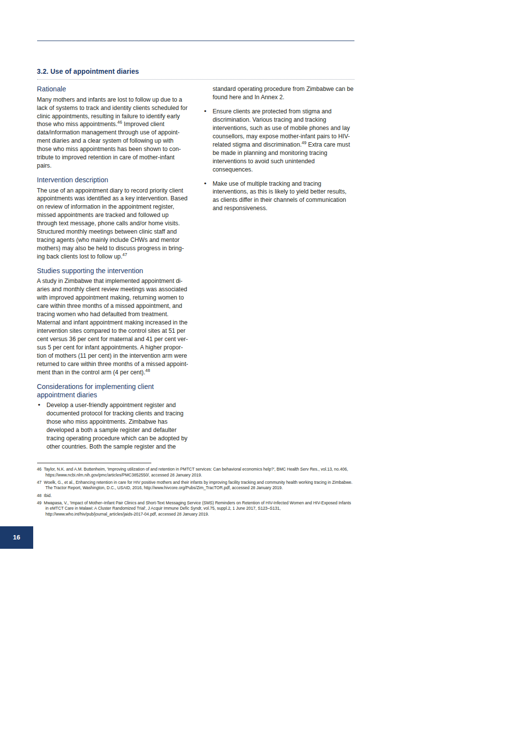3.2. Use of appointment diaries
Rationale
Many mothers and infants are lost to follow up due to a lack of systems to track and identity clients scheduled for clinic appointments, resulting in failure to identify early those who miss appointments.46 Improved client data/information management through use of appointment diaries and a clear system of following up with those who miss appointments has been shown to contribute to improved retention in care of mother-infant pairs.
Intervention description
The use of an appointment diary to record priority client appointments was identified as a key intervention. Based on review of information in the appointment register, missed appointments are tracked and followed up through text message, phone calls and/or home visits. Structured monthly meetings between clinic staff and tracing agents (who mainly include CHWs and mentor mothers) may also be held to discuss progress in bringing back clients lost to follow up.47
Studies supporting the intervention
A study in Zimbabwe that implemented appointment diaries and monthly client review meetings was associated with improved appointment making, returning women to care within three months of a missed appointment, and tracing women who had defaulted from treatment. Maternal and infant appointment making increased in the intervention sites compared to the control sites at 51 per cent versus 36 per cent for maternal and 41 per cent versus 5 per cent for infant appointments. A higher proportion of mothers (11 per cent) in the intervention arm were returned to care within three months of a missed appointment than in the control arm (4 per cent).48
Considerations for implementing client appointment diaries
Develop a user-friendly appointment register and documented protocol for tracking clients and tracing those who miss appointments. Zimbabwe has developed a both a sample register and defaulter tracing operating procedure which can be adopted by other countries. Both the sample register and the standard operating procedure from Zimbabwe can be found here and In Annex 2.
Ensure clients are protected from stigma and discrimination. Various tracing and tracking interventions, such as use of mobile phones and lay counsellors, may expose mother-infant pairs to HIV-related stigma and discrimination.49 Extra care must be made in planning and monitoring tracing interventions to avoid such unintended consequences.
Make use of multiple tracking and tracing interventions, as this is likely to yield better results, as clients differ in their channels of communication and responsiveness.
46 Taylor, N.K. and A.M. Buttenheim, 'Improving utilization of and retention in PMTCT services: Can behavioral economics help?', BMC Health Serv Res., vol.13, no.406, https://www.ncbi.nlm.nih.gov/pmc/articles/PMC3852550/, accessed 28 January 2019.
47 Woelk, G., et al., Enhancing retention in care for HIV positive mothers and their infants by improving facility tracking and community health working tracing in Zimbabwe. The Tractor Report, Washington, D.C., USAID, 2016, http://www.hivcore.org/Pubs/Zim_TracTOR.pdf, accessed 28 January 2019.
48 Ibid.
49 Mwapasa, V., 'Impact of Mother–Infant Pair Clinics and Short-Text Messaging Service (SMS) Reminders on Retention of HIV-Infected Women and HIV-Exposed Infants in eMTCT Care in Malawi: A Cluster Randomized Trial', J Acquir Immune Defic Syndr, vol.75, suppl.2, 1 June 2017, S123–S131, http://www.who.int/hiv/pub/journal_articles/jaids-2017-04.pdf, accessed 28 January 2019.
16